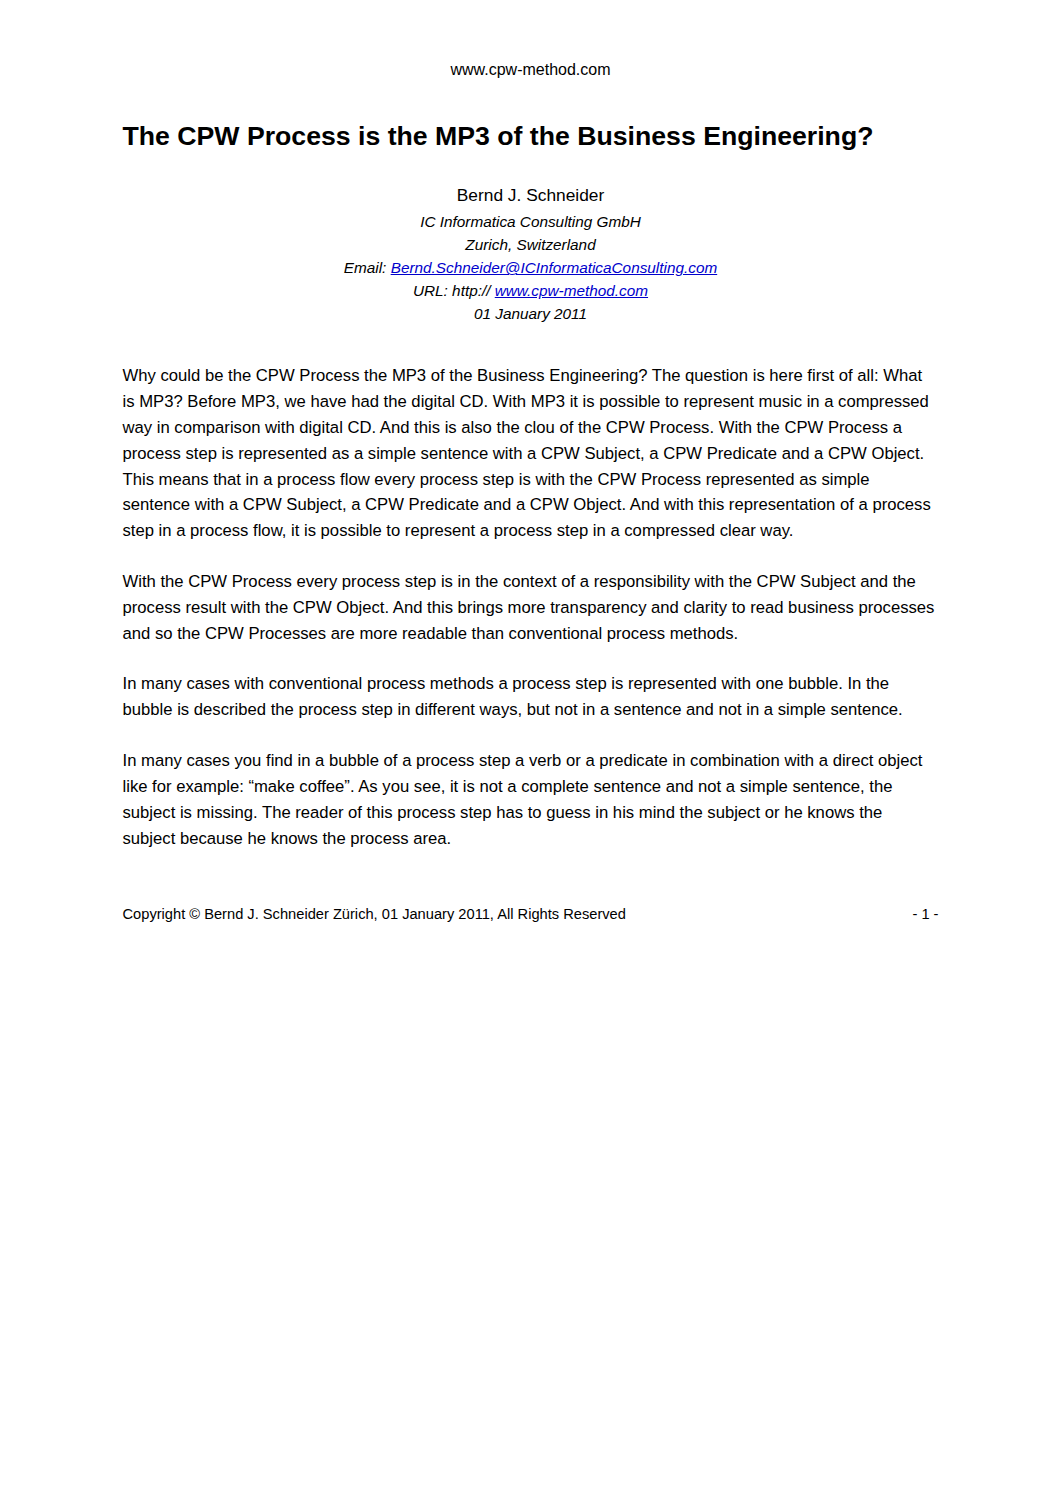www.cpw-method.com
The CPW Process is the MP3 of the Business Engineering?
Bernd J. Schneider IC Informatica Consulting GmbH Zurich, Switzerland Email: Bernd.Schneider@ICInformaticaConsulting.com URL: http:// www.cpw-method.com 01 January 2011
Why could be the CPW Process the MP3 of the Business Engineering? The question is here first of all: What is MP3? Before MP3, we have had the digital CD. With MP3 it is possible to represent music in a compressed way in comparison with digital CD. And this is also the clou of the CPW Process. With the CPW Process a process step is represented as a simple sentence with a CPW Subject, a CPW Predicate and a CPW Object. This means that in a process flow every process step is with the CPW Process represented as simple sentence with a CPW Subject, a CPW Predicate and a CPW Object. And with this representation of a process step in a process flow, it is possible to represent a process step in a compressed clear way.
With the CPW Process every process step is in the context of a responsibility with the CPW Subject and the process result with the CPW Object. And this brings more transparency and clarity to read business processes and so the CPW Processes are more readable than conventional process methods.
In many cases with conventional process methods a process step is represented with one bubble. In the bubble is described the process step in different ways, but not in a sentence and not in a simple sentence.
In many cases you find in a bubble of a process step a verb or a predicate in combination with a direct object like for example: “make coffee”. As you see, it is not a complete sentence and not a simple sentence, the subject is missing. The reader of this process step has to guess in his mind the subject or he knows the subject because he knows the process area.
Copyright © Bernd J. Schneider Zürich, 01 January 2011, All Rights Reserved - 1 -